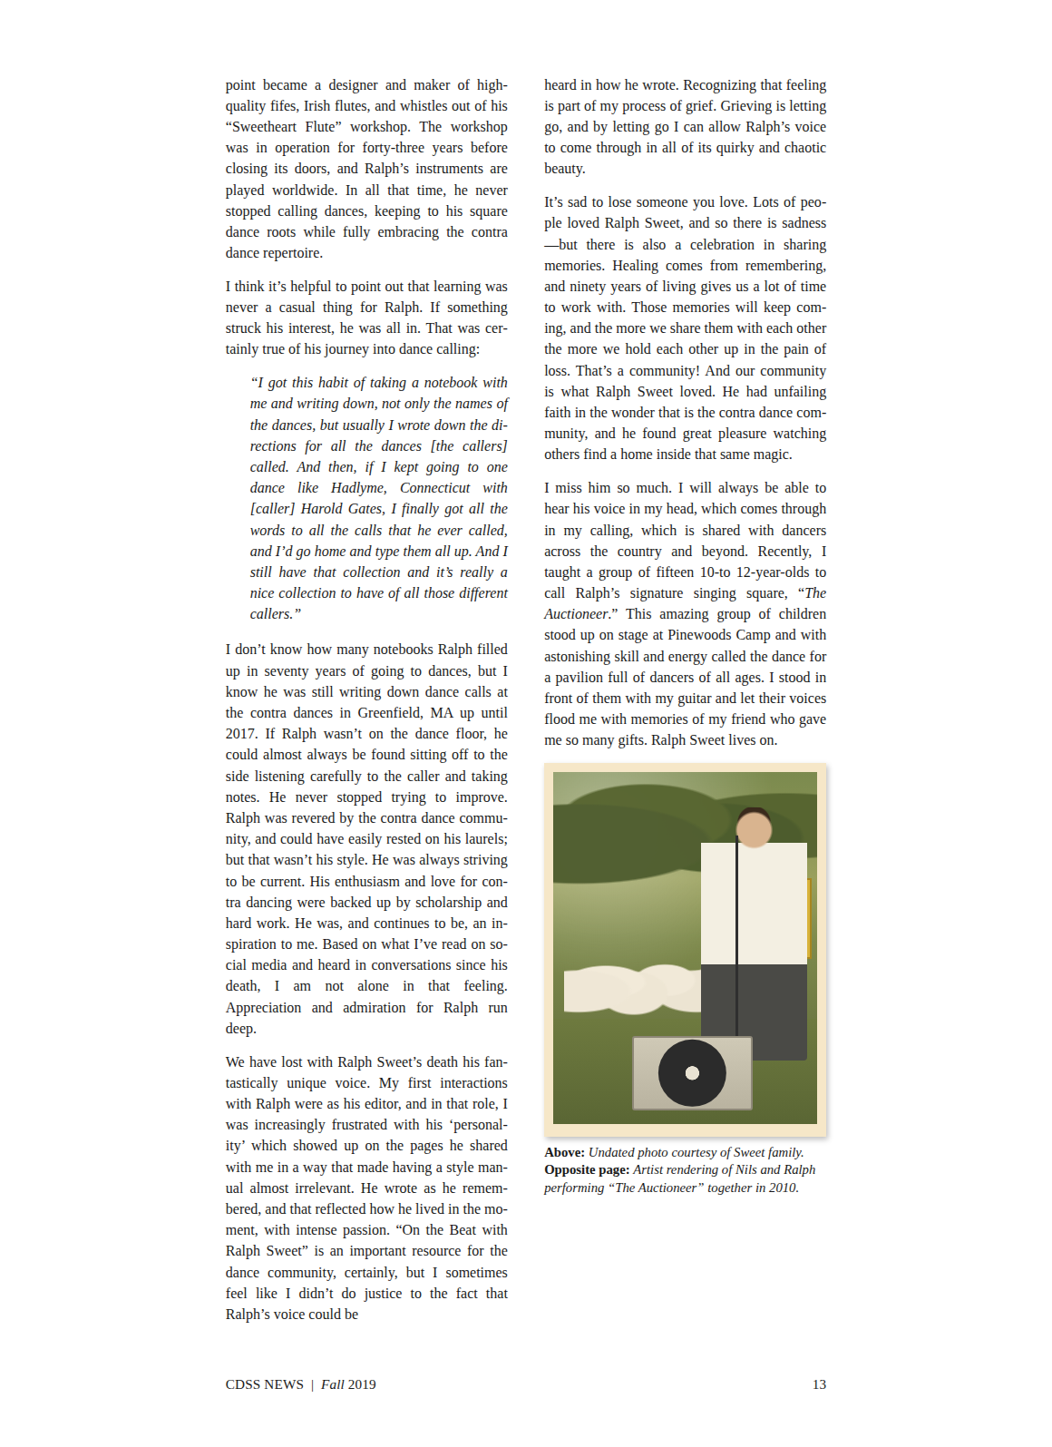point became a designer and maker of high-quality fifes, Irish flutes, and whistles out of his “Sweetheart Flute” workshop. The workshop was in operation for forty-three years before closing its doors, and Ralph’s instruments are played worldwide. In all that time, he never stopped calling dances, keeping to his square dance roots while fully embracing the contra dance repertoire.
I think it’s helpful to point out that learning was never a casual thing for Ralph. If something struck his interest, he was all in. That was certainly true of his journey into dance calling:
“I got this habit of taking a notebook with me and writing down, not only the names of the dances, but usually I wrote down the directions for all the dances [the callers] called. And then, if I kept going to one dance like Hadlyme, Connecticut with [caller] Harold Gates, I finally got all the words to all the calls that he ever called, and I’d go home and type them all up. And I still have that collection and it’s really a nice collection to have of all those different callers.”
I don’t know how many notebooks Ralph filled up in seventy years of going to dances, but I know he was still writing down dance calls at the contra dances in Greenfield, MA up until 2017. If Ralph wasn’t on the dance floor, he could almost always be found sitting off to the side listening carefully to the caller and taking notes. He never stopped trying to improve. Ralph was revered by the contra dance community, and could have easily rested on his laurels; but that wasn’t his style. He was always striving to be current. His enthusiasm and love for contra dancing were backed up by scholarship and hard work. He was, and continues to be, an inspiration to me. Based on what I’ve read on social media and heard in conversations since his death, I am not alone in that feeling. Appreciation and admiration for Ralph run deep.
We have lost with Ralph Sweet’s death his fantastically unique voice. My first interactions with Ralph were as his editor, and in that role, I was increasingly frustrated with his ‘personality’ which showed up on the pages he shared with me in a way that made having a style manual almost irrelevant. He wrote as he remembered, and that reflected how he lived in the moment, with intense passion. “On the Beat with Ralph Sweet” is an important resource for the dance community, certainly, but I sometimes feel like I didn’t do justice to the fact that Ralph’s voice could be
heard in how he wrote. Recognizing that feeling is part of my process of grief. Grieving is letting go, and by letting go I can allow Ralph’s voice to come through in all of its quirky and chaotic beauty.
It’s sad to lose someone you love. Lots of people loved Ralph Sweet, and so there is sadness—but there is also a celebration in sharing memories. Healing comes from remembering, and ninety years of living gives us a lot of time to work with. Those memories will keep coming, and the more we share them with each other the more we hold each other up in the pain of loss. That’s a community! And our community is what Ralph Sweet loved. He had unfailing faith in the wonder that is the contra dance community, and he found great pleasure watching others find a home inside that same magic.
I miss him so much. I will always be able to hear his voice in my head, which comes through in my calling, which is shared with dancers across the country and beyond. Recently, I taught a group of fifteen 10-to 12-year-olds to call Ralph’s signature singing square, “The Auctioneer.” This amazing group of children stood up on stage at Pinewoods Camp and with astonishing skill and energy called the dance for a pavilion full of dancers of all ages. I stood in front of them with my guitar and let their voices flood me with memories of my friend who gave me so many gifts. Ralph Sweet lives on.
Above: Undated photo courtesy of Sweet family.
Opposite page: Artist rendering of Nils and Ralph performing “The Auctioneer” together in 2010.
CDSS NEWS | Fall 2019
13